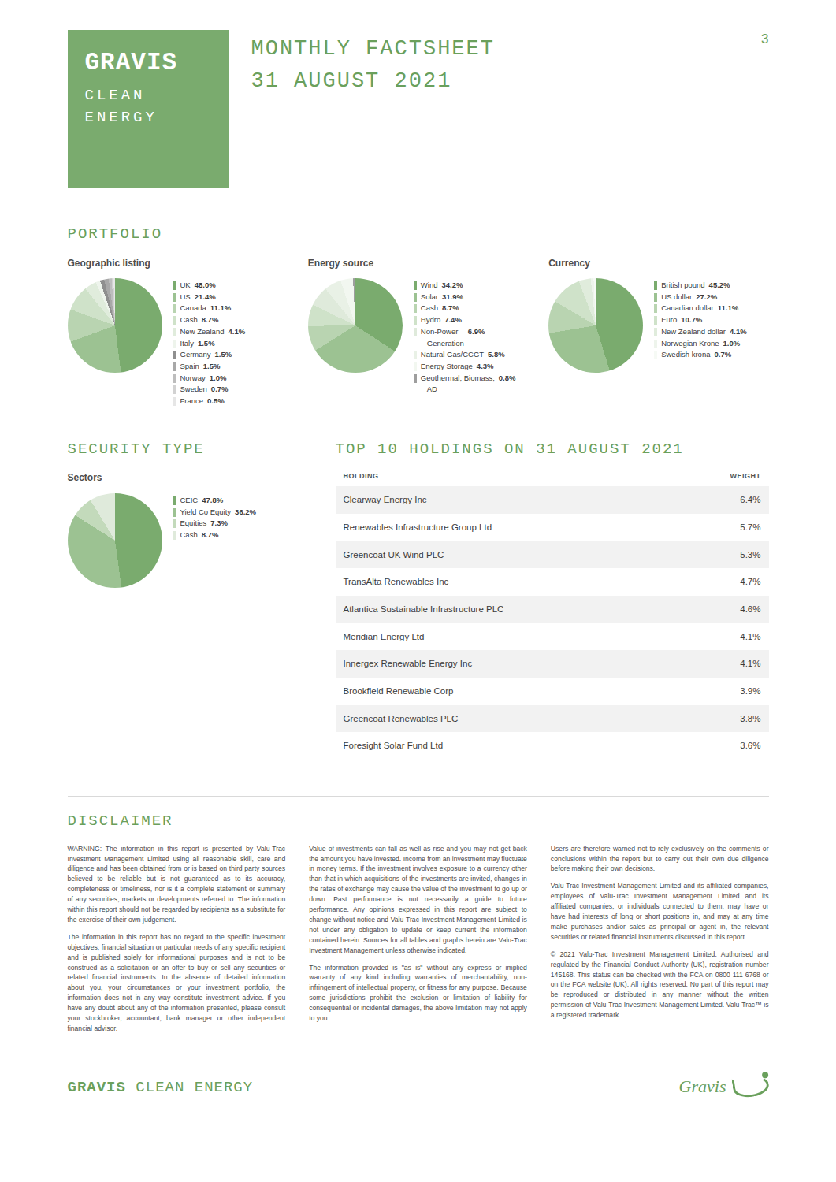3
GRAVIS
CLEAN
ENERGY
MONTHLY FACTSHEET
31 AUGUST 2021
PORTFOLIO
Geographic listing
UK 48.0%
US 21.4%
Canada 11.1%
Cash 8.7%
New Zealand 4.1%
Italy 1.5%
Germany 1.5%
Spain 1.5%
Norway 1.0%
Sweden 0.7%
France 0.5%
Energy source
Wind 34.2%
Solar 31.9%
Cash 8.7%
Hydro 7.4%
Non-Power
Generation 6.9%
Natural Gas/CCGT 5.8%
Energy Storage 4.3%
Geothermal, Biomass,
AD 0.8%
Currency
British pound 45.2%
US dollar 27.2%
Canadian dollar 11.1%
Euro 10.7%
New Zealand dollar 4.1%
Norwegian Krone 1.0%
Swedish krona 0.7%
SECURITY TYPE
Sectors
CEIC 47.8%
Yield Co Equity 36.2%
Equities 7.3%
Cash 8.7%
TOP 10 HOLDINGS ON 31 AUGUST 2021
| HOLDING | WEIGHT |
| --- | --- |
| Clearway Energy Inc | 6.4% |
| Renewables Infrastructure Group Ltd | 5.7% |
| Greencoat UK Wind PLC | 5.3% |
| TransAlta Renewables Inc | 4.7% |
| Atlantica Sustainable Infrastructure PLC | 4.6% |
| Meridian Energy Ltd | 4.1% |
| Innergex Renewable Energy Inc | 4.1% |
| Brookfield Renewable Corp | 3.9% |
| Greencoat Renewables PLC | 3.8% |
| Foresight Solar Fund Ltd | 3.6% |
DISCLAIMER
WARNING: The information in this report is presented by Valu-Trac Investment Management Limited using all reasonable skill, care and diligence and has been obtained from or is based on third party sources believed to be reliable but is not guaranteed as to its accuracy, completeness or timeliness, nor is it a complete statement or summary of any securities, markets or developments referred to. The information within this report should not be regarded by recipients as a substitute for the exercise of their own judgement.
The information in this report has no regard to the specific investment objectives, financial situation or particular needs of any specific recipient and is published solely for informational purposes and is not to be construed as a solicitation or an offer to buy or sell any securities or related financial instruments. In the absence of detailed information about you, your circumstances or your investment portfolio, the information does not in any way constitute investment advice. If you have any doubt about any of the information presented, please consult your stockbroker, accountant, bank manager or other independent financial advisor.
Value of investments can fall as well as rise and you may not get back the amount you have invested. Income from an investment may fluctuate in money terms. If the investment involves exposure to a currency other than that in which acquisitions of the investments are invited, changes in the rates of exchange may cause the value of the investment to go up or down. Past performance is not necessarily a guide to future performance. Any opinions expressed in this report are subject to change without notice and Valu-Trac Investment Management Limited is not under any obligation to update or keep current the information contained herein. Sources for all tables and graphs herein are Valu-Trac Investment Management unless otherwise indicated.
The information provided is "as is" without any express or implied warranty of any kind including warranties of merchantability, non-infringement of intellectual property, or fitness for any purpose. Because some jurisdictions prohibit the exclusion or limitation of liability for consequential or incidental damages, the above limitation may not apply to you.
Users are therefore warned not to rely exclusively on the comments or conclusions within the report but to carry out their own due diligence before making their own decisions.
Valu-Trac Investment Management Limited and its affiliated companies, employees of Valu-Trac Investment Management Limited and its affiliated companies, or individuals connected to them, may have or have had interests of long or short positions in, and may at any time make purchases and/or sales as principal or agent in, the relevant securities or related financial instruments discussed in this report.
© 2021 Valu-Trac Investment Management Limited. Authorised and regulated by the Financial Conduct Authority (UK), registration number 145168. This status can be checked with the FCA on 0800 111 6768 or on the FCA website (UK). All rights reserved. No part of this report may be reproduced or distributed in any manner without the written permission of Valu-Trac Investment Management Limited. Valu-Trac™ is a registered trademark.
GRAVIS CLEAN ENERGY
Gravis